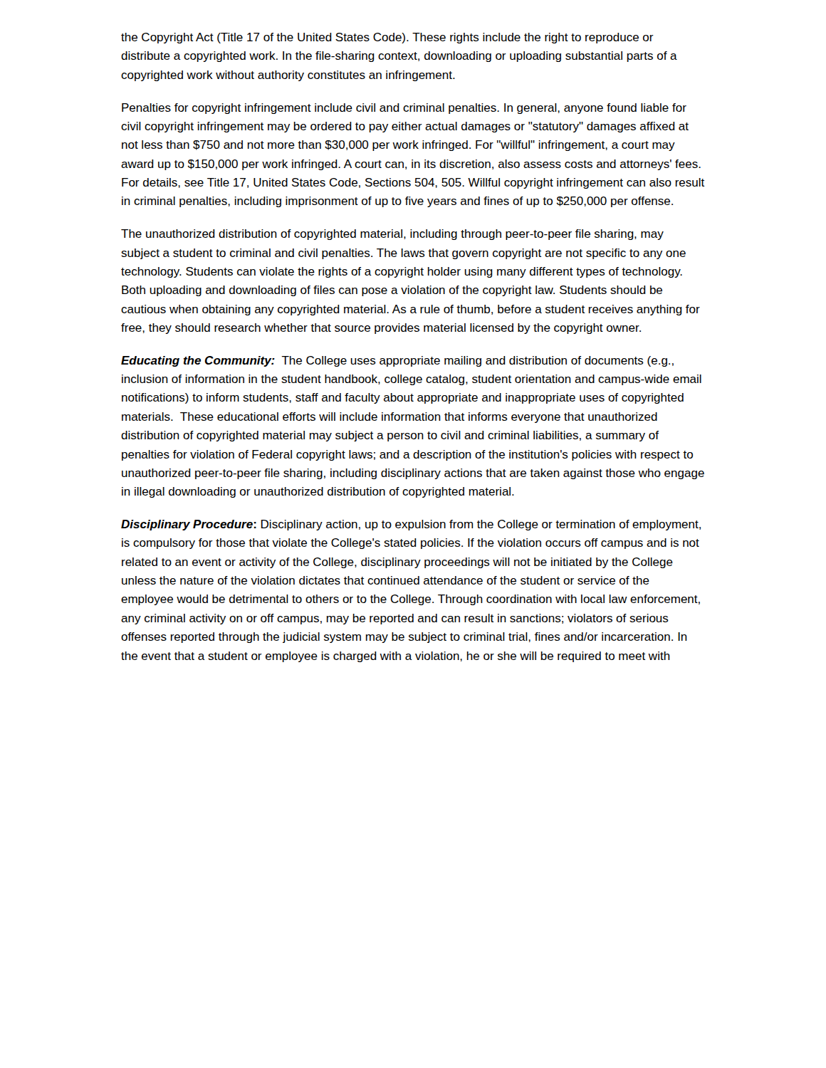the Copyright Act (Title 17 of the United States Code). These rights include the right to reproduce or distribute a copyrighted work. In the file-sharing context, downloading or uploading substantial parts of a copyrighted work without authority constitutes an infringement.
Penalties for copyright infringement include civil and criminal penalties. In general, anyone found liable for civil copyright infringement may be ordered to pay either actual damages or "statutory" damages affixed at not less than $750 and not more than $30,000 per work infringed. For "willful" infringement, a court may award up to $150,000 per work infringed. A court can, in its discretion, also assess costs and attorneys' fees. For details, see Title 17, United States Code, Sections 504, 505. Willful copyright infringement can also result in criminal penalties, including imprisonment of up to five years and fines of up to $250,000 per offense.
The unauthorized distribution of copyrighted material, including through peer-to-peer file sharing, may subject a student to criminal and civil penalties. The laws that govern copyright are not specific to any one technology. Students can violate the rights of a copyright holder using many different types of technology. Both uploading and downloading of files can pose a violation of the copyright law. Students should be cautious when obtaining any copyrighted material. As a rule of thumb, before a student receives anything for free, they should research whether that source provides material licensed by the copyright owner.
Educating the Community: The College uses appropriate mailing and distribution of documents (e.g., inclusion of information in the student handbook, college catalog, student orientation and campus-wide email notifications) to inform students, staff and faculty about appropriate and inappropriate uses of copyrighted materials. These educational efforts will include information that informs everyone that unauthorized distribution of copyrighted material may subject a person to civil and criminal liabilities, a summary of penalties for violation of Federal copyright laws; and a description of the institution's policies with respect to unauthorized peer-to-peer file sharing, including disciplinary actions that are taken against those who engage in illegal downloading or unauthorized distribution of copyrighted material.
Disciplinary Procedure: Disciplinary action, up to expulsion from the College or termination of employment, is compulsory for those that violate the College's stated policies. If the violation occurs off campus and is not related to an event or activity of the College, disciplinary proceedings will not be initiated by the College unless the nature of the violation dictates that continued attendance of the student or service of the employee would be detrimental to others or to the College. Through coordination with local law enforcement, any criminal activity on or off campus, may be reported and can result in sanctions; violators of serious offenses reported through the judicial system may be subject to criminal trial, fines and/or incarceration. In the event that a student or employee is charged with a violation, he or she will be required to meet with